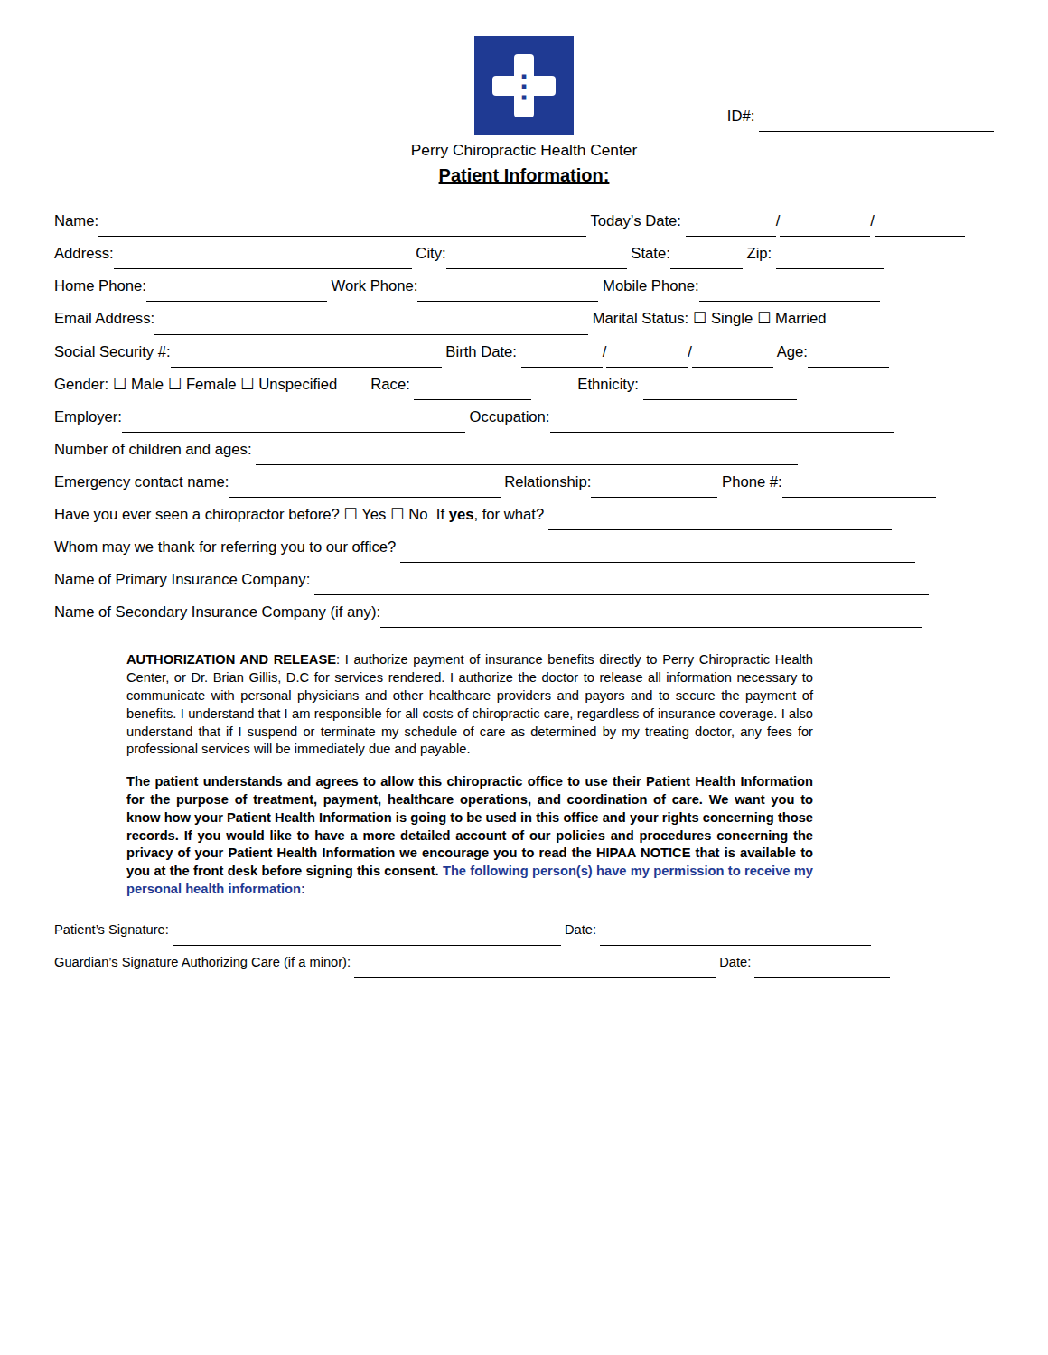⋮
ID#:
Perry Chiropractic Health Center
Patient Information:
Name: Today’s Date: / /
Address: City: State: Zip:
Home Phone: Work Phone: Mobile Phone:
Email Address: Marital Status: ☐ Single ☐ Married
Social Security #: Birth Date: / / Age:
Gender: ☐ Male ☐ Female ☐ Unspecified Race: Ethnicity:
Employer: Occupation:
Number of children and ages:
Emergency contact name: Relationship: Phone #:
Have you ever seen a chiropractor before? ☐ Yes ☐ No If yes, for what?
Whom may we thank for referring you to our office?
Name of Primary Insurance Company:
Name of Secondary Insurance Company (if any):
AUTHORIZATION AND RELEASE: I authorize payment of insurance benefits directly to Perry Chiropractic Health Center, or Dr. Brian Gillis, D.C for services rendered. I authorize the doctor to release all information necessary to communicate with personal physicians and other healthcare providers and payors and to secure the payment of benefits. I understand that I am responsible for all costs of chiropractic care, regardless of insurance coverage. I also understand that if I suspend or terminate my schedule of care as determined by my treating doctor, any fees for professional services will be immediately due and payable.
The patient understands and agrees to allow this chiropractic office to use their Patient Health Information for the purpose of treatment, payment, healthcare operations, and coordination of care. We want you to know how your Patient Health Information is going to be used in this office and your rights concerning those records. If you would like to have a more detailed account of our policies and procedures concerning the privacy of your Patient Health Information we encourage you to read the HIPAA NOTICE that is available to you at the front desk before signing this consent. The following person(s) have my permission to receive my personal health information:
Patient’s Signature: Date:
Guardian’s Signature Authorizing Care (if a minor): Date: